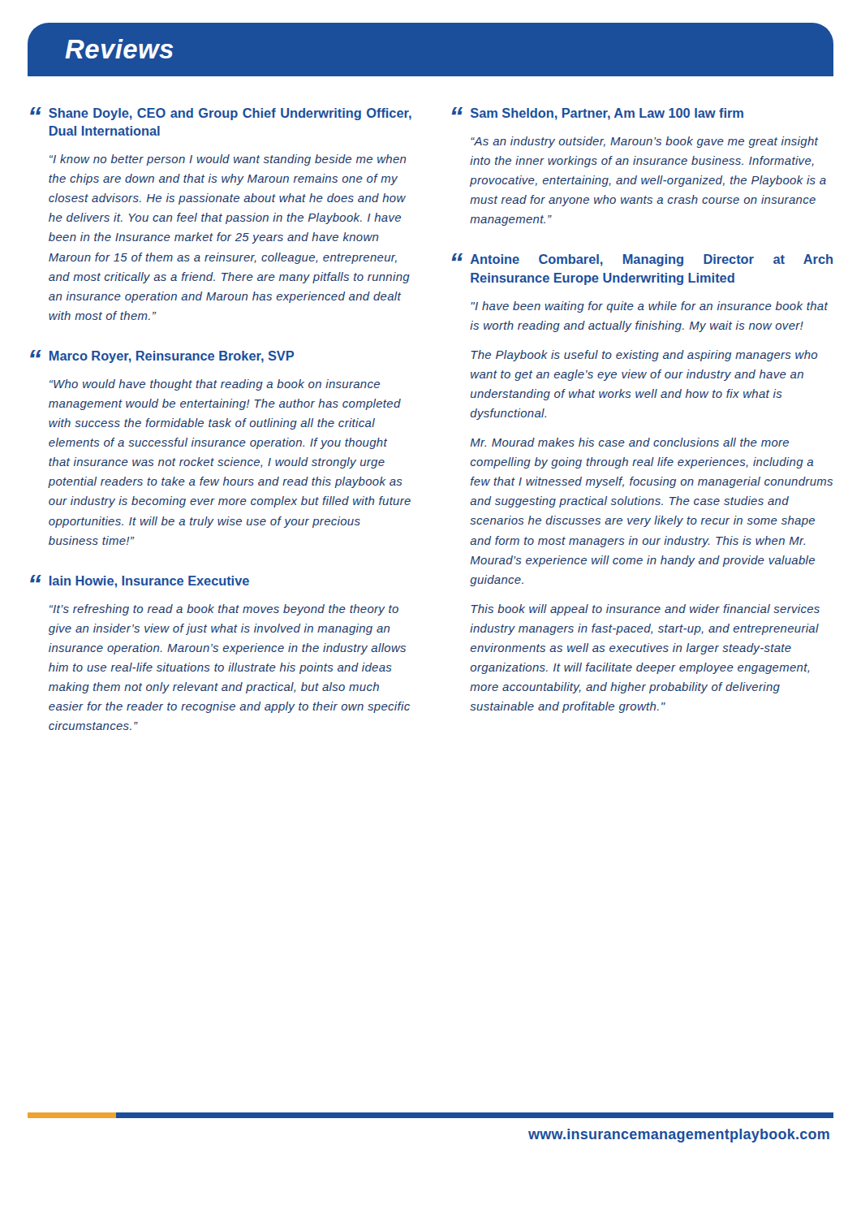Reviews
“
Shane Doyle, CEO and Group Chief Underwriting Officer, Dual International
“I know no better person I would want standing beside me when the chips are down and that is why Maroun remains one of my closest advisors. He is passionate about what he does and how he delivers it. You can feel that passion in the Playbook. I have been in the Insurance market for 25 years and have known Maroun for 15 of them as a reinsurer, colleague, entrepreneur, and most critically as a friend. There are many pitfalls to running an insurance operation and Maroun has experienced and dealt with most of them.”
“
Marco Royer, Reinsurance Broker, SVP
“Who would have thought that reading a book on insurance management would be entertaining! The author has completed with success the formidable task of outlining all the critical elements of a successful insurance operation. If you thought that insurance was not rocket science, I would strongly urge potential readers to take a few hours and read this playbook as our industry is becoming ever more complex but filled with future opportunities. It will be a truly wise use of your precious business time!”
“
Iain Howie, Insurance Executive
“It’s refreshing to read a book that moves beyond the theory to give an insider’s view of just what is involved in managing an insurance operation. Maroun’s experience in the industry allows him to use real-life situations to illustrate his points and ideas making them not only relevant and practical, but also much easier for the reader to recognise and apply to their own specific circumstances.”
“
Sam Sheldon, Partner, Am Law 100 law firm
“As an industry outsider, Maroun’s book gave me great insight into the inner workings of an insurance business. Informative, provocative, entertaining, and well-organized, the Playbook is a must read for anyone who wants a crash course on insurance management.”
“
Antoine Combarel, Managing Director at Arch Reinsurance Europe Underwriting Limited
"I have been waiting for quite a while for an insurance book that is worth reading and actually finishing. My wait is now over!
The Playbook is useful to existing and aspiring managers who want to get an eagle’s eye view of our industry and have an understanding of what works well and how to fix what is dysfunctional.
Mr. Mourad makes his case and conclusions all the more compelling by going through real life experiences, including a few that I witnessed myself, focusing on managerial conundrums and suggesting practical solutions. The case studies and scenarios he discusses are very likely to recur in some shape and form to most managers in our industry. This is when Mr. Mourad’s experience will come in handy and provide valuable guidance.
This book will appeal to insurance and wider financial services industry managers in fast-paced, start-up, and entrepreneurial environments as well as executives in larger steady-state organizations. It will facilitate deeper employee engagement, more accountability, and higher probability of delivering sustainable and profitable growth."
www.insurancemanagementplaybook.com